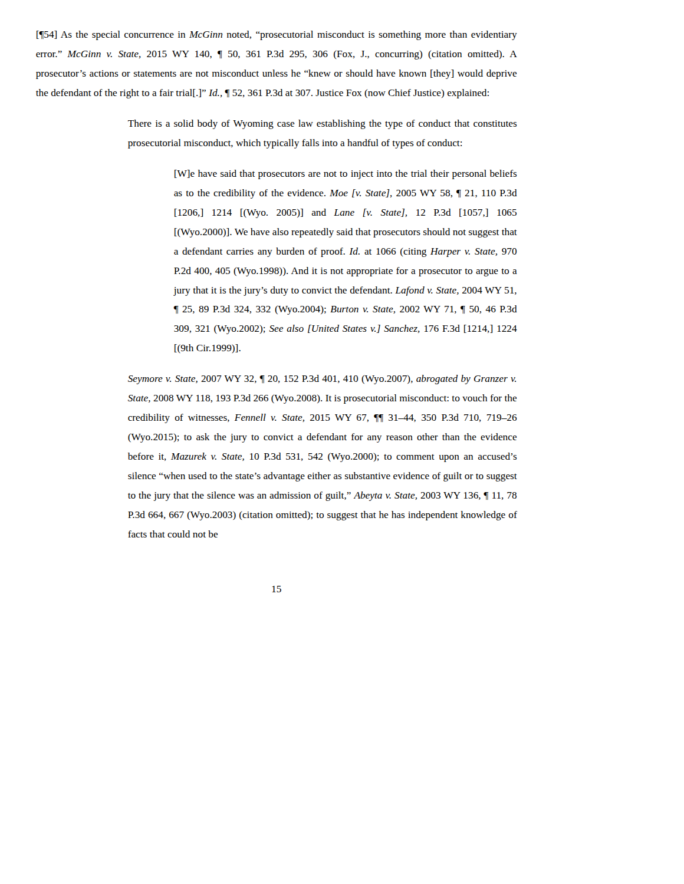[¶54] As the special concurrence in McGinn noted, “prosecutorial misconduct is something more than evidentiary error.” McGinn v. State, 2015 WY 140, ¶ 50, 361 P.3d 295, 306 (Fox, J., concurring) (citation omitted). A prosecutor’s actions or statements are not misconduct unless he “knew or should have known [they] would deprive the defendant of the right to a fair trial[.]” Id., ¶ 52, 361 P.3d at 307. Justice Fox (now Chief Justice) explained:
There is a solid body of Wyoming case law establishing the type of conduct that constitutes prosecutorial misconduct, which typically falls into a handful of types of conduct:
[W]e have said that prosecutors are not to inject into the trial their personal beliefs as to the credibility of the evidence. Moe [v. State], 2005 WY 58, ¶ 21, 110 P.3d [1206,] 1214 [(Wyo. 2005)] and Lane [v. State], 12 P.3d [1057,] 1065 [(Wyo.2000)]. We have also repeatedly said that prosecutors should not suggest that a defendant carries any burden of proof. Id. at 1066 (citing Harper v. State, 970 P.2d 400, 405 (Wyo.1998)). And it is not appropriate for a prosecutor to argue to a jury that it is the jury’s duty to convict the defendant. Lafond v. State, 2004 WY 51, ¶ 25, 89 P.3d 324, 332 (Wyo.2004); Burton v. State, 2002 WY 71, ¶ 50, 46 P.3d 309, 321 (Wyo.2002); See also [United States v.] Sanchez, 176 F.3d [1214,] 1224 [(9th Cir.1999)].
Seymore v. State, 2007 WY 32, ¶ 20, 152 P.3d 401, 410 (Wyo.2007), abrogated by Granzer v. State, 2008 WY 118, 193 P.3d 266 (Wyo.2008). It is prosecutorial misconduct: to vouch for the credibility of witnesses, Fennell v. State, 2015 WY 67, ¶¶ 31–44, 350 P.3d 710, 719–26 (Wyo.2015); to ask the jury to convict a defendant for any reason other than the evidence before it, Mazurek v. State, 10 P.3d 531, 542 (Wyo.2000); to comment upon an accused’s silence “when used to the state’s advantage either as substantive evidence of guilt or to suggest to the jury that the silence was an admission of guilt,” Abeyta v. State, 2003 WY 136, ¶ 11, 78 P.3d 664, 667 (Wyo.2003) (citation omitted); to suggest that he has independent knowledge of facts that could not be
15